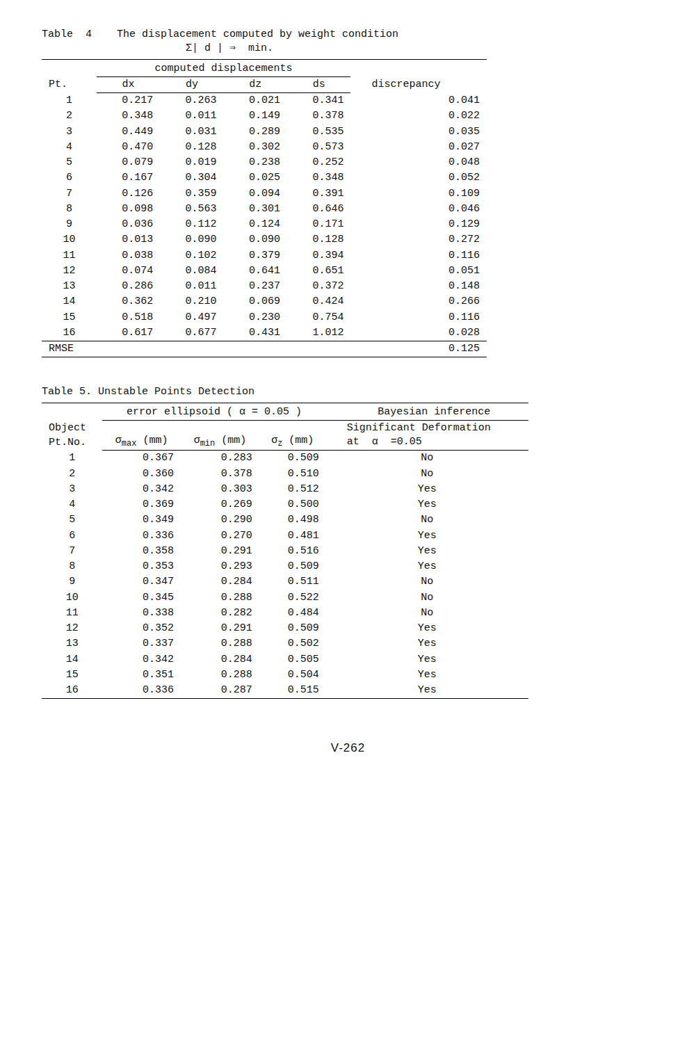Table 4 The displacement computed by weight condition Σ| d | ⇒ min.
| Pt. | computed displacements | discrepancy |
| --- | --- | --- |
| dx | dy | dz | ds |
| 1 | 0.217 | 0.263 | 0.021 | 0.341 | 0.041 |
| 2 | 0.348 | 0.011 | 0.149 | 0.378 | 0.022 |
| 3 | 0.449 | 0.031 | 0.289 | 0.535 | 0.035 |
| 4 | 0.470 | 0.128 | 0.302 | 0.573 | 0.027 |
| 5 | 0.079 | 0.019 | 0.238 | 0.252 | 0.048 |
| 6 | 0.167 | 0.304 | 0.025 | 0.348 | 0.052 |
| 7 | 0.126 | 0.359 | 0.094 | 0.391 | 0.109 |
| 8 | 0.098 | 0.563 | 0.301 | 0.646 | 0.046 |
| 9 | 0.036 | 0.112 | 0.124 | 0.171 | 0.129 |
| 10 | 0.013 | 0.090 | 0.090 | 0.128 | 0.272 |
| 11 | 0.038 | 0.102 | 0.379 | 0.394 | 0.116 |
| 12 | 0.074 | 0.084 | 0.641 | 0.651 | 0.051 |
| 13 | 0.286 | 0.011 | 0.237 | 0.372 | 0.148 |
| 14 | 0.362 | 0.210 | 0.069 | 0.424 | 0.266 |
| 15 | 0.518 | 0.497 | 0.230 | 0.754 | 0.116 |
| 16 | 0.617 | 0.677 | 0.431 | 1.012 | 0.028 |
| RMSE | | | | | 0.125 |
Table 5. Unstable Points Detection
| Object Pt.No. | error ellipsoid ( α = 0.05 ) | Bayesian inference |
| --- | --- | --- |
| σ max (mm) | σ min (mm) | σ z (mm) | Significant Deformation at α =0.05 |
| 1 | 0.367 | 0.283 | 0.509 | No |
| 2 | 0.360 | 0.378 | 0.510 | No |
| 3 | 0.342 | 0.303 | 0.512 | Yes |
| 4 | 0.369 | 0.269 | 0.500 | Yes |
| 5 | 0.349 | 0.290 | 0.498 | No |
| 6 | 0.336 | 0.270 | 0.481 | Yes |
| 7 | 0.358 | 0.291 | 0.516 | Yes |
| 8 | 0.353 | 0.293 | 0.509 | Yes |
| 9 | 0.347 | 0.284 | 0.511 | No |
| 10 | 0.345 | 0.288 | 0.522 | No |
| 11 | 0.338 | 0.282 | 0.484 | No |
| 12 | 0.352 | 0.291 | 0.509 | Yes |
| 13 | 0.337 | 0.288 | 0.502 | Yes |
| 14 | 0.342 | 0.284 | 0.505 | Yes |
| 15 | 0.351 | 0.288 | 0.504 | Yes |
| 16 | 0.336 | 0.287 | 0.515 | Yes |
V-262